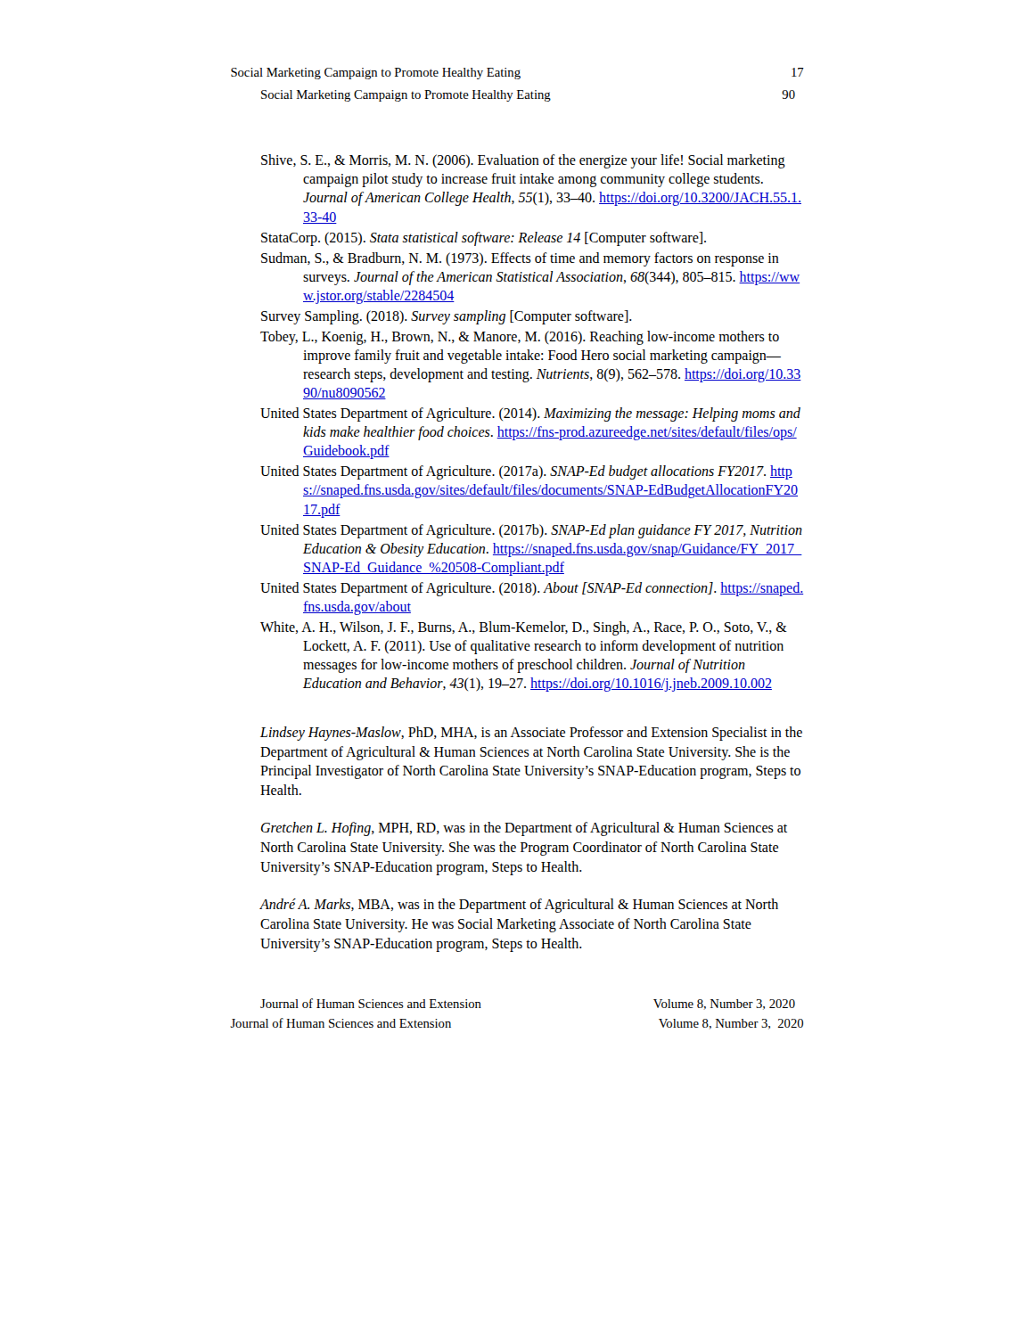Social Marketing Campaign to Promote Healthy Eating 17
Social Marketing Campaign to Promote Healthy Eating 90
Shive, S. E., & Morris, M. N. (2006). Evaluation of the energize your life! Social marketing campaign pilot study to increase fruit intake among community college students. Journal of American College Health, 55(1), 33–40. https://doi.org/10.3200/JACH.55.1.33-40
StataCorp. (2015). Stata statistical software: Release 14 [Computer software].
Sudman, S., & Bradburn, N. M. (1973). Effects of time and memory factors on response in surveys. Journal of the American Statistical Association, 68(344), 805–815. https://www.jstor.org/stable/2284504
Survey Sampling. (2018). Survey sampling [Computer software].
Tobey, L., Koenig, H., Brown, N., & Manore, M. (2016). Reaching low-income mothers to improve family fruit and vegetable intake: Food Hero social marketing campaign—research steps, development and testing. Nutrients, 8(9), 562–578. https://doi.org/10.3390/nu8090562
United States Department of Agriculture. (2014). Maximizing the message: Helping moms and kids make healthier food choices. https://fns-prod.azureedge.net/sites/default/files/ops/Guidebook.pdf
United States Department of Agriculture. (2017a). SNAP-Ed budget allocations FY2017. https://snaped.fns.usda.gov/sites/default/files/documents/SNAP-EdBudgetAllocationFY2017.pdf
United States Department of Agriculture. (2017b). SNAP-Ed plan guidance FY 2017, Nutrition Education & Obesity Education. https://snaped.fns.usda.gov/snap/Guidance/FY_2017_SNAP-Ed_Guidance_%20508-Compliant.pdf
United States Department of Agriculture. (2018). About [SNAP-Ed connection]. https://snaped.fns.usda.gov/about
White, A. H., Wilson, J. F., Burns, A., Blum-Kemelor, D., Singh, A., Race, P. O., Soto, V., & Lockett, A. F. (2011). Use of qualitative research to inform development of nutrition messages for low-income mothers of preschool children. Journal of Nutrition Education and Behavior, 43(1), 19–27. https://doi.org/10.1016/j.jneb.2009.10.002
Lindsey Haynes-Maslow, PhD, MHA, is an Associate Professor and Extension Specialist in the Department of Agricultural & Human Sciences at North Carolina State University. She is the Principal Investigator of North Carolina State University’s SNAP-Education program, Steps to Health.
Gretchen L. Hofing, MPH, RD, was in the Department of Agricultural & Human Sciences at North Carolina State University. She was the Program Coordinator of North Carolina State University’s SNAP-Education program, Steps to Health.
André A. Marks, MBA, was in the Department of Agricultural & Human Sciences at North Carolina State University. He was Social Marketing Associate of North Carolina State University’s SNAP-Education program, Steps to Health.
Journal of Human Sciences and Extension Volume 8, Number 3, 2020
Journal of Human Sciences and Extension Volume 8, Number 3, 2020